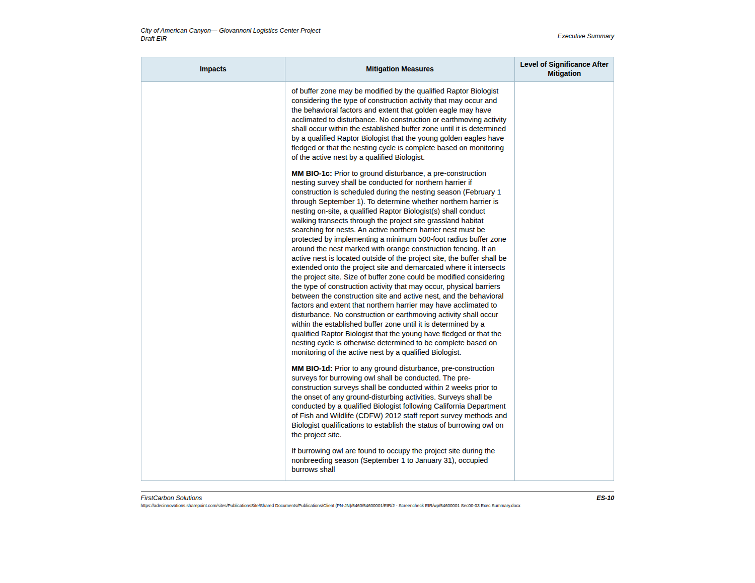City of American Canyon— Giovannoni Logistics Center Project
Draft EIR
Executive Summary
| Impacts | Mitigation Measures | Level of Significance After Mitigation |
| --- | --- | --- |
| | of buffer zone may be modified by the qualified Raptor Biologist considering the type of construction activity that may occur and the behavioral factors and extent that golden eagle may have acclimated to disturbance. No construction or earthmoving activity shall occur within the established buffer zone until it is determined by a qualified Raptor Biologist that the young golden eagles have fledged or that the nesting cycle is complete based on monitoring of the active nest by a qualified Biologist. MM BIO-1c: Prior to ground disturbance, a pre-construction nesting survey shall be conducted for northern harrier if construction is scheduled during the nesting season (February 1 through September 1). To determine whether northern harrier is nesting on-site, a qualified Raptor Biologist(s) shall conduct walking transects through the project site grassland habitat searching for nests. An active northern harrier nest must be protected by implementing a minimum 500-foot radius buffer zone around the nest marked with orange construction fencing. If an active nest is located outside of the project site, the buffer shall be extended onto the project site and demarcated where it intersects the project site. Size of buffer zone could be modified considering the type of construction activity that may occur, physical barriers between the construction site and active nest, and the behavioral factors and extent that northern harrier may have acclimated to disturbance. No construction or earthmoving activity shall occur within the established buffer zone until it is determined by a qualified Raptor Biologist that the young have fledged or that the nesting cycle is otherwise determined to be complete based on monitoring of the active nest by a qualified Biologist. MM BIO-1d: Prior to any ground disturbance, pre-construction surveys for burrowing owl shall be conducted. The pre-construction surveys shall be conducted within 2 weeks prior to the onset of any ground-disturbing activities. Surveys shall be conducted by a qualified Biologist following California Department of Fish and Wildlife (CDFW) 2012 staff report survey methods and Biologist qualifications to establish the status of burrowing owl on the project site. If burrowing owl are found to occupy the project site during the nonbreeding season (September 1 to January 31), occupied burrows shall | |
FirstCarbon Solutions
ES-10
https://adecinnovations.sharepoint.com/sites/PublicationsSite/Shared Documents/Publications/Client (PN-JN)/5460/54600001/EIR/2 - Screencheck EIR/wp/54600001 Sec00-03 Exec Summary.docx